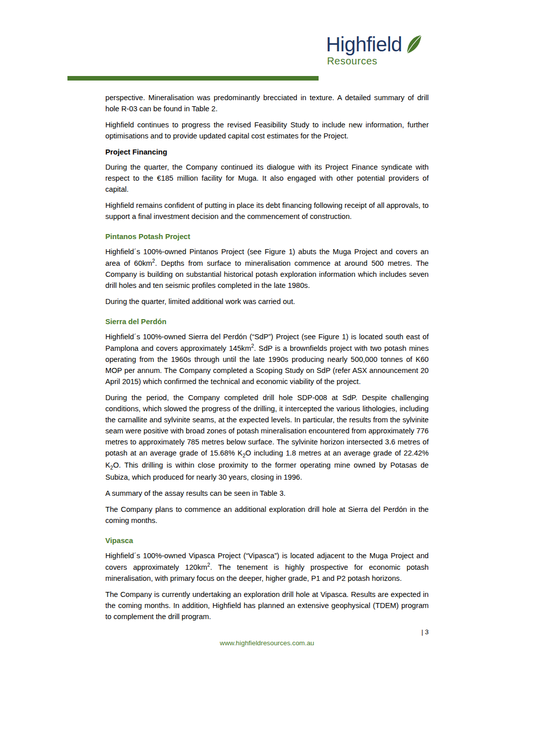Highfield
Resources
perspective. Mineralisation was predominantly brecciated in texture. A detailed summary of drill hole R-03 can be found in Table 2.
Highfield continues to progress the revised Feasibility Study to include new information, further optimisations and to provide updated capital cost estimates for the Project.
Project Financing
During the quarter, the Company continued its dialogue with its Project Finance syndicate with respect to the €185 million facility for Muga. It also engaged with other potential providers of capital.
Highfield remains confident of putting in place its debt financing following receipt of all approvals, to support a final investment decision and the commencement of construction.
Pintanos Potash Project
Highfield´s 100%-owned Pintanos Project (see Figure 1) abuts the Muga Project and covers an area of 60km2. Depths from surface to mineralisation commence at around 500 metres. The Company is building on substantial historical potash exploration information which includes seven drill holes and ten seismic profiles completed in the late 1980s.
During the quarter, limited additional work was carried out.
Sierra del Perdón
Highfield´s 100%-owned Sierra del Perdón (“SdP”) Project (see Figure 1) is located south east of Pamplona and covers approximately 145km2. SdP is a brownfields project with two potash mines operating from the 1960s through until the late 1990s producing nearly 500,000 tonnes of K60 MOP per annum. The Company completed a Scoping Study on SdP (refer ASX announcement 20 April 2015) which confirmed the technical and economic viability of the project.
During the period, the Company completed drill hole SDP-008 at SdP. Despite challenging conditions, which slowed the progress of the drilling, it intercepted the various lithologies, including the carnallite and sylvinite seams, at the expected levels. In particular, the results from the sylvinite seam were positive with broad zones of potash mineralisation encountered from approximately 776 metres to approximately 785 metres below surface. The sylvinite horizon intersected 3.6 metres of potash at an average grade of 15.68% K2O including 1.8 metres at an average grade of 22.42% K2O. This drilling is within close proximity to the former operating mine owned by Potasas de Subiza, which produced for nearly 30 years, closing in 1996.
A summary of the assay results can be seen in Table 3.
The Company plans to commence an additional exploration drill hole at Sierra del Perdón in the coming months.
Vipasca
Highfield´s 100%-owned Vipasca Project (“Vipasca”) is located adjacent to the Muga Project and covers approximately 120km2. The tenement is highly prospective for economic potash mineralisation, with primary focus on the deeper, higher grade, P1 and P2 potash horizons.
The Company is currently undertaking an exploration drill hole at Vipasca. Results are expected in the coming months. In addition, Highfield has planned an extensive geophysical (TDEM) program to complement the drill program.
| 3
www.highfieldresources.com.au